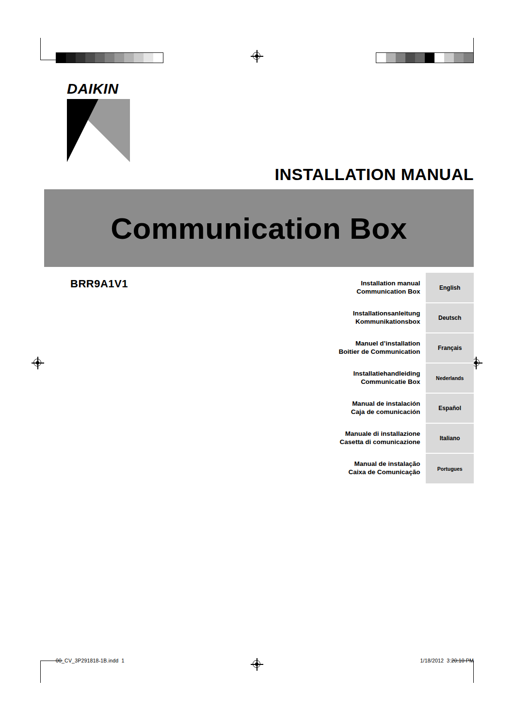DAIKIN
INSTALLATION MANUAL
Communication Box
BRR9A1V1
| Installation manual Communication Box | English |
| Installationsanleitung Kommunikationsbox | Deutsch |
| Manuel d’installation Boitier de Communication | Français |
| Installatiehandleiding Communicatie Box | Nederlands |
| Manual de instalación Caja de comunicación | Español |
| Manuale di installazione Casetta di comunicazione | Italiano |
| Manual de instalação Caixa de Comunicação | Portugues |
00_CV_3P291818-1B.indd 1 1/18/2012 3:20:10 PM